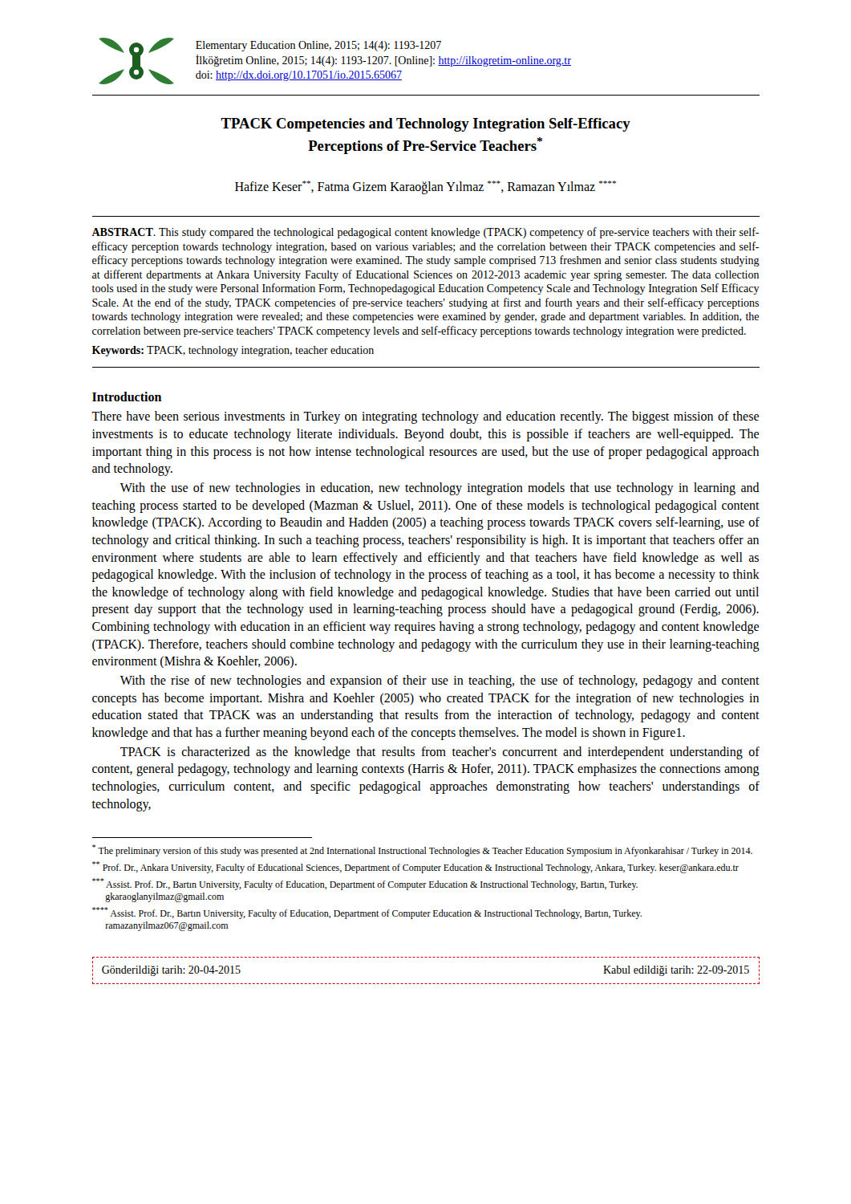Elementary Education Online, 2015; 14(4): 1193-1207
İlköğretim Online, 2015; 14(4): 1193-1207. [Online]: http://ilkogretim-online.org.tr
doi: http://dx.doi.org/10.17051/io.2015.65067
TPACK Competencies and Technology Integration Self-Efficacy
Perceptions of Pre-Service Teachers*
Hafize Keser**, Fatma Gizem Karaoğlan Yılmaz ***, Ramazan Yılmaz ****
ABSTRACT. This study compared the technological pedagogical content knowledge (TPACK) competency of pre-service teachers with their self-efficacy perception towards technology integration, based on various variables; and the correlation between their TPACK competencies and self-efficacy perceptions towards technology integration were examined. The study sample comprised 713 freshmen and senior class students studying at different departments at Ankara University Faculty of Educational Sciences on 2012-2013 academic year spring semester. The data collection tools used in the study were Personal Information Form, Technopedagogical Education Competency Scale and Technology Integration Self Efficacy Scale. At the end of the study, TPACK competencies of pre-service teachers' studying at first and fourth years and their self-efficacy perceptions towards technology integration were revealed; and these competencies were examined by gender, grade and department variables. In addition, the correlation between pre-service teachers' TPACK competency levels and self-efficacy perceptions towards technology integration were predicted.
Keywords: TPACK, technology integration, teacher education
Introduction
There have been serious investments in Turkey on integrating technology and education recently. The biggest mission of these investments is to educate technology literate individuals. Beyond doubt, this is possible if teachers are well-equipped. The important thing in this process is not how intense technological resources are used, but the use of proper pedagogical approach and technology.
With the use of new technologies in education, new technology integration models that use technology in learning and teaching process started to be developed (Mazman & Usluel, 2011). One of these models is technological pedagogical content knowledge (TPACK). According to Beaudin and Hadden (2005) a teaching process towards TPACK covers self-learning, use of technology and critical thinking. In such a teaching process, teachers' responsibility is high. It is important that teachers offer an environment where students are able to learn effectively and efficiently and that teachers have field knowledge as well as pedagogical knowledge. With the inclusion of technology in the process of teaching as a tool, it has become a necessity to think the knowledge of technology along with field knowledge and pedagogical knowledge. Studies that have been carried out until present day support that the technology used in learning-teaching process should have a pedagogical ground (Ferdig, 2006). Combining technology with education in an efficient way requires having a strong technology, pedagogy and content knowledge (TPACK). Therefore, teachers should combine technology and pedagogy with the curriculum they use in their learning-teaching environment (Mishra & Koehler, 2006).
With the rise of new technologies and expansion of their use in teaching, the use of technology, pedagogy and content concepts has become important. Mishra and Koehler (2005) who created TPACK for the integration of new technologies in education stated that TPACK was an understanding that results from the interaction of technology, pedagogy and content knowledge and that has a further meaning beyond each of the concepts themselves. The model is shown in Figure1.
TPACK is characterized as the knowledge that results from teacher's concurrent and interdependent understanding of content, general pedagogy, technology and learning contexts (Harris & Hofer, 2011). TPACK emphasizes the connections among technologies, curriculum content, and specific pedagogical approaches demonstrating how teachers' understandings of technology,
* The preliminary version of this study was presented at 2nd International Instructional Technologies & Teacher Education Symposium in Afyonkarahisar / Turkey in 2014.
** Prof. Dr., Ankara University, Faculty of Educational Sciences, Department of Computer Education & Instructional Technology, Ankara, Turkey. keser@ankara.edu.tr
*** Assist. Prof. Dr., Bartın University, Faculty of Education, Department of Computer Education & Instructional Technology, Bartın, Turkey. gkaraoglanyilmaz@gmail.com
**** Assist. Prof. Dr., Bartın University, Faculty of Education, Department of Computer Education & Instructional Technology, Bartın, Turkey. ramazanyilmaz067@gmail.com
Gönderildiği tarih: 20-04-2015 Kabul edildiği tarih: 22-09-2015